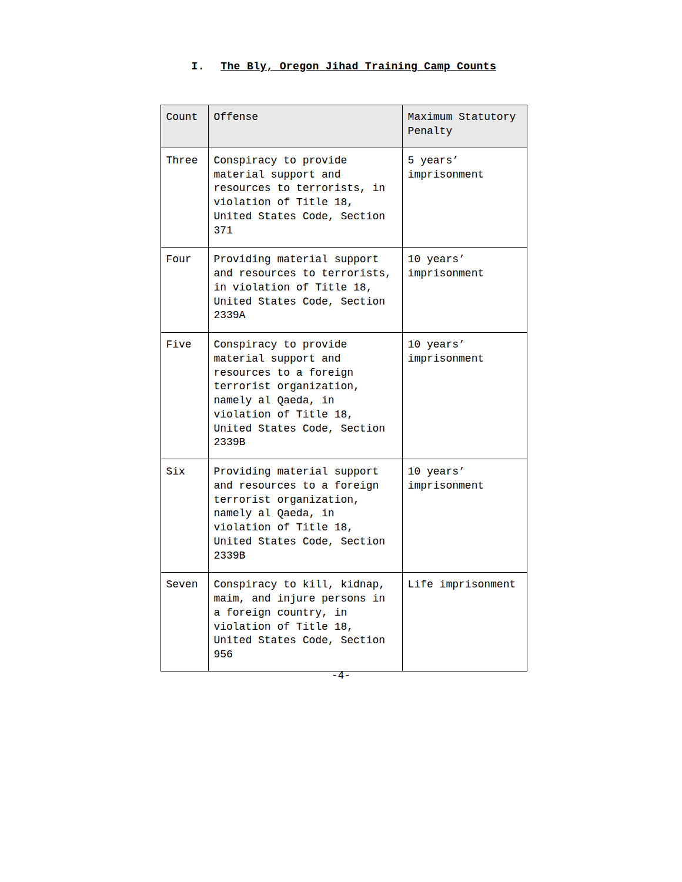I. The Bly, Oregon Jihad Training Camp Counts
| Count | Offense | Maximum Statutory Penalty |
| --- | --- | --- |
| Three | Conspiracy to provide material support and resources to terrorists, in violation of Title 18, United States Code, Section 371 | 5 years’ imprisonment |
| Four | Providing material support and resources to terrorists, in violation of Title 18, United States Code, Section 2339A | 10 years’ imprisonment |
| Five | Conspiracy to provide material support and resources to a foreign terrorist organization, namely al Qaeda, in violation of Title 18, United States Code, Section 2339B | 10 years’ imprisonment |
| Six | Providing material support and resources to a foreign terrorist organization, namely al Qaeda, in violation of Title 18, United States Code, Section 2339B | 10 years’ imprisonment |
| Seven | Conspiracy to kill, kidnap, maim, and injure persons in a foreign country, in violation of Title 18, United States Code, Section 956 | Life imprisonment |
-4-